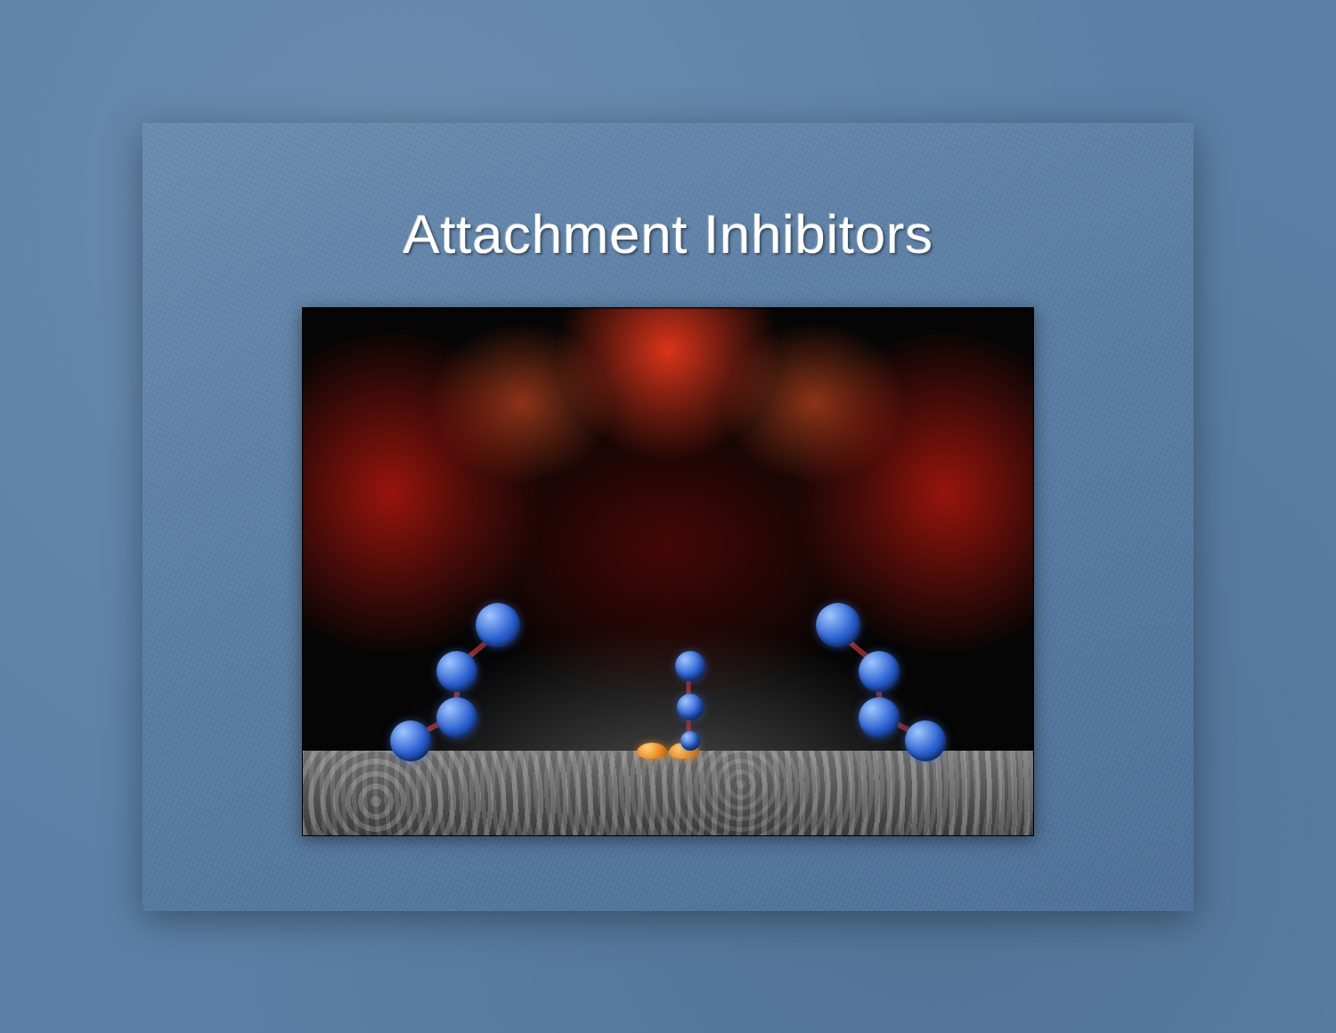Attachment Inhibitors